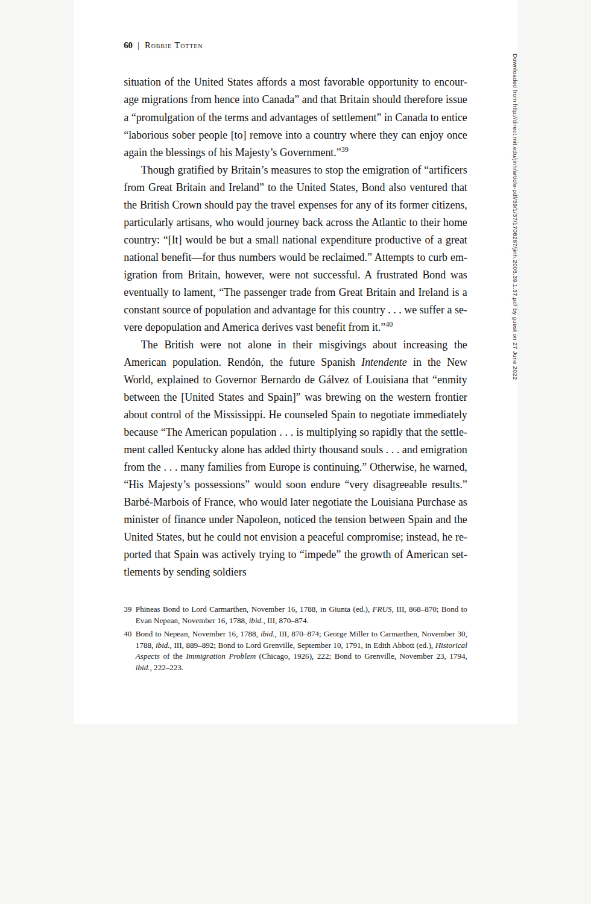Downloaded from http://direct.mit.edu/jinh/article-pdf/39/1/37/1708267/jinh.2008.39.1.37.pdf by guest on 27 June 2022
60|Robbie Totten
situation of the United States affords a most favorable opportunity to encourage migrations from hence into Canada” and that Britain should therefore issue a “promulgation of the terms and advantages of settlement” in Canada to entice “laborious sober people [to] remove into a country where they can enjoy once again the blessings of his Majesty’s Government.”39
Though gratified by Britain’s measures to stop the emigration of “artificers from Great Britain and Ireland” to the United States, Bond also ventured that the British Crown should pay the travel expenses for any of its former citizens, particularly artisans, who would journey back across the Atlantic to their home country: “[It] would be but a small national expenditure productive of a great national benefit—for thus numbers would be reclaimed.” Attempts to curb emigration from Britain, however, were not successful. A frustrated Bond was eventually to lament, “The passenger trade from Great Britain and Ireland is a constant source of population and advantage for this country . . . we suffer a severe depopulation and America derives vast benefit from it.”40
The British were not alone in their misgivings about increasing the American population. Rendón, the future Spanish Intendente in the New World, explained to Governor Bernardo de Gálvez of Louisiana that “enmity between the [United States and Spain]” was brewing on the western frontier about control of the Mississippi. He counseled Spain to negotiate immediately because “The American population . . . is multiplying so rapidly that the settlement called Kentucky alone has added thirty thousand souls . . . and emigration from the . . . many families from Europe is continuing.” Otherwise, he warned, “His Majesty’s possessions” would soon endure “very disagreeable results.” Barbé-Marbois of France, who would later negotiate the Louisiana Purchase as minister of finance under Napoleon, noticed the tension between Spain and the United States, but he could not envision a peaceful compromise; instead, he reported that Spain was actively trying to “impede” the growth of American settlements by sending soldiers
39 Phineas Bond to Lord Carmarthen, November 16, 1788, in Giunta (ed.), FRUS, III, 868–870; Bond to Evan Nepean, November 16, 1788, ibid., III, 870–874.
40 Bond to Nepean, November 16, 1788, ibid., III, 870–874; George Miller to Carmarthen, November 30, 1788, ibid., III, 889–892; Bond to Lord Grenville, September 10, 1791, in Edith Abbott (ed.), Historical Aspects of the Immigration Problem (Chicago, 1926), 222; Bond to Grenville, November 23, 1794, ibid., 222–223.